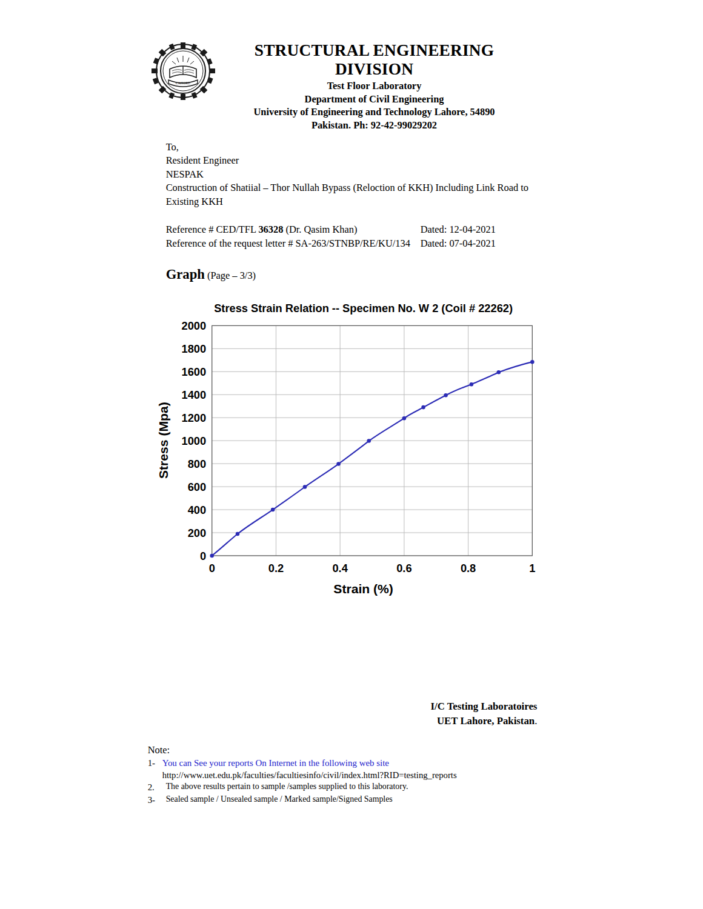LAHORE
STRUCTURAL ENGINEERING DIVISION
Test Floor Laboratory
Department of Civil Engineering
University of Engineering and Technology Lahore, 54890
Pakistan. Ph: 92-42-99029202
To,
Resident Engineer
NESPAK
Construction of Shatiial – Thor Nullah Bypass (Reloction of KKH) Including Link Road to
Existing KKH
Reference # CED/TFL 36328 (Dr. Qasim Khan)
Dated: 12-04-2021
Reference of the request letter # SA-263/STNBP/RE/KU/134
Dated: 07-04-2021
Graph (Page – 3/3)
Stress Strain Relation -- Specimen No. W 2 (Coil # 22262) 0 200 400 600 800 1000 1200 1400 1600 1800 2000 0 0.2 0.4 0.6 0.8 1 Strain (%) Stress (Mpa) Data curve: points (strain%, stress MPa) x = 110 + strain*550 ; y = 440 - stress*0.1975 (0,0) -> (110.0, 440.0) (0.08,190) -> (154.0, 402.5) (0.19,400) -> (214.5, 361.0) (0.29,598) -> (269.5, 321.9) (0.395,798) -> (327.3, 282.4) (0.49,998) -> (379.5, 242.9) (0.60,1195) -> (440.0, 204.0) (0.66,1290) -> (473.0, 185.2) (0.73,1395) -> (511.5, 164.5) (0.81,1490) -> (555.5, 145.7) (0.895,1595) -> (602.3, 125.0) (1.0,1685) -> (660.0, 107.2)
I/C Testing Laboratoires
UET Lahore, Pakistan.
Note:
1-
You can See your reports On Internet in the following web site
http://www.uet.edu.pk/faculties/facultiesinfo/civil/index.html?RID=testing_reports
2.
The above results pertain to sample /samples supplied to this laboratory.
3-
Sealed sample / Unsealed sample / Marked sample/Signed Samples